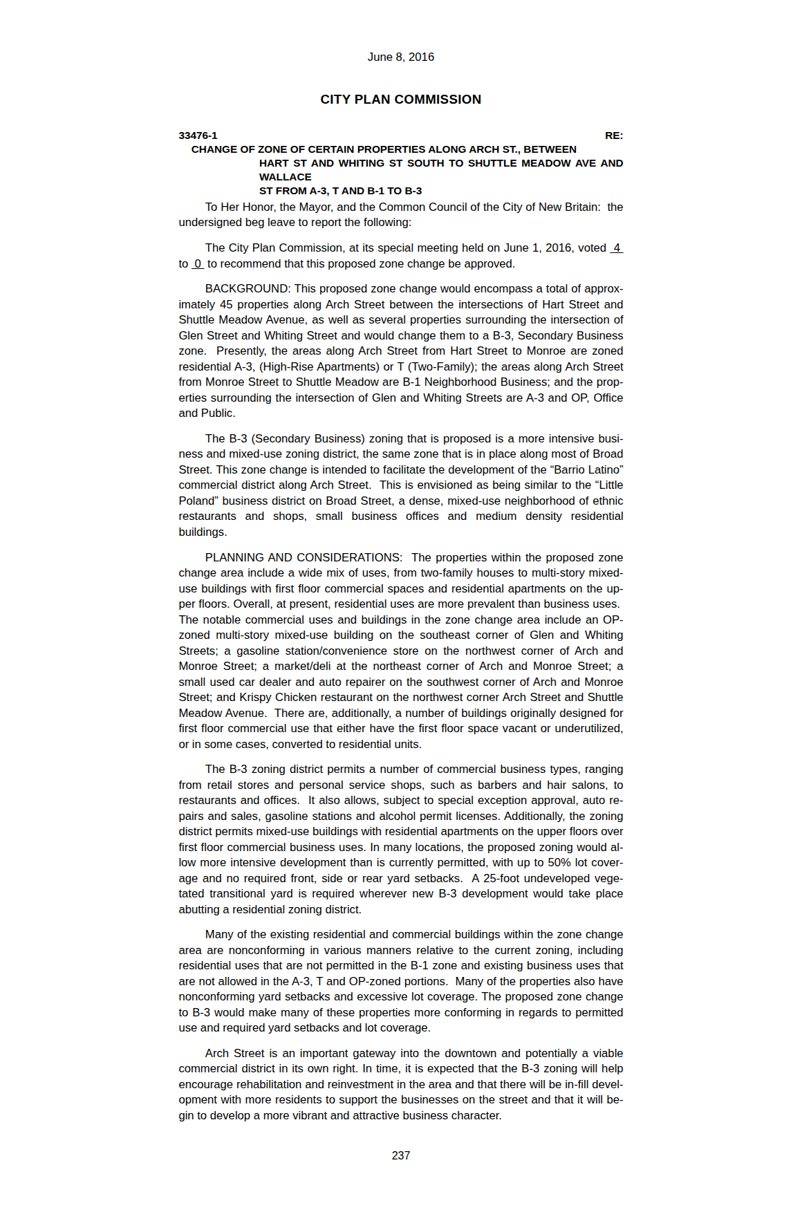June 8, 2016
CITY PLAN COMMISSION
33476-1 RE: CHANGE OF ZONE OF CERTAIN PROPERTIES ALONG ARCH ST., BETWEEN HART ST AND WHITING ST SOUTH TO SHUTTLE MEADOW AVE AND WALLACE ST FROM A-3, T AND B-1 TO B-3
To Her Honor, the Mayor, and the Common Council of the City of New Britain: the undersigned beg leave to report the following:
The City Plan Commission, at its special meeting held on June 1, 2016, voted 4 to 0 to recommend that this proposed zone change be approved.
BACKGROUND: This proposed zone change would encompass a total of approximately 45 properties along Arch Street between the intersections of Hart Street and Shuttle Meadow Avenue, as well as several properties surrounding the intersection of Glen Street and Whiting Street and would change them to a B-3, Secondary Business zone. Presently, the areas along Arch Street from Hart Street to Monroe are zoned residential A-3, (High-Rise Apartments) or T (Two-Family); the areas along Arch Street from Monroe Street to Shuttle Meadow are B-1 Neighborhood Business; and the properties surrounding the intersection of Glen and Whiting Streets are A-3 and OP, Office and Public.
The B-3 (Secondary Business) zoning that is proposed is a more intensive business and mixed-use zoning district, the same zone that is in place along most of Broad Street. This zone change is intended to facilitate the development of the “Barrio Latino” commercial district along Arch Street. This is envisioned as being similar to the “Little Poland” business district on Broad Street, a dense, mixed-use neighborhood of ethnic restaurants and shops, small business offices and medium density residential buildings.
PLANNING AND CONSIDERATIONS: The properties within the proposed zone change area include a wide mix of uses, from two-family houses to multi-story mixed-use buildings with first floor commercial spaces and residential apartments on the upper floors. Overall, at present, residential uses are more prevalent than business uses. The notable commercial uses and buildings in the zone change area include an OP-zoned multi-story mixed-use building on the southeast corner of Glen and Whiting Streets; a gasoline station/convenience store on the northwest corner of Arch and Monroe Street; a market/deli at the northeast corner of Arch and Monroe Street; a small used car dealer and auto repairer on the southwest corner of Arch and Monroe Street; and Krispy Chicken restaurant on the northwest corner Arch Street and Shuttle Meadow Avenue. There are, additionally, a number of buildings originally designed for first floor commercial use that either have the first floor space vacant or underutilized, or in some cases, converted to residential units.
The B-3 zoning district permits a number of commercial business types, ranging from retail stores and personal service shops, such as barbers and hair salons, to restaurants and offices. It also allows, subject to special exception approval, auto repairs and sales, gasoline stations and alcohol permit licenses. Additionally, the zoning district permits mixed-use buildings with residential apartments on the upper floors over first floor commercial business uses. In many locations, the proposed zoning would allow more intensive development than is currently permitted, with up to 50% lot coverage and no required front, side or rear yard setbacks. A 25-foot undeveloped vegetated transitional yard is required wherever new B-3 development would take place abutting a residential zoning district.
Many of the existing residential and commercial buildings within the zone change area are nonconforming in various manners relative to the current zoning, including residential uses that are not permitted in the B-1 zone and existing business uses that are not allowed in the A-3, T and OP-zoned portions. Many of the properties also have nonconforming yard setbacks and excessive lot coverage. The proposed zone change to B-3 would make many of these properties more conforming in regards to permitted use and required yard setbacks and lot coverage.
Arch Street is an important gateway into the downtown and potentially a viable commercial district in its own right. In time, it is expected that the B-3 zoning will help encourage rehabilitation and reinvestment in the area and that there will be in-fill development with more residents to support the businesses on the street and that it will begin to develop a more vibrant and attractive business character.
237